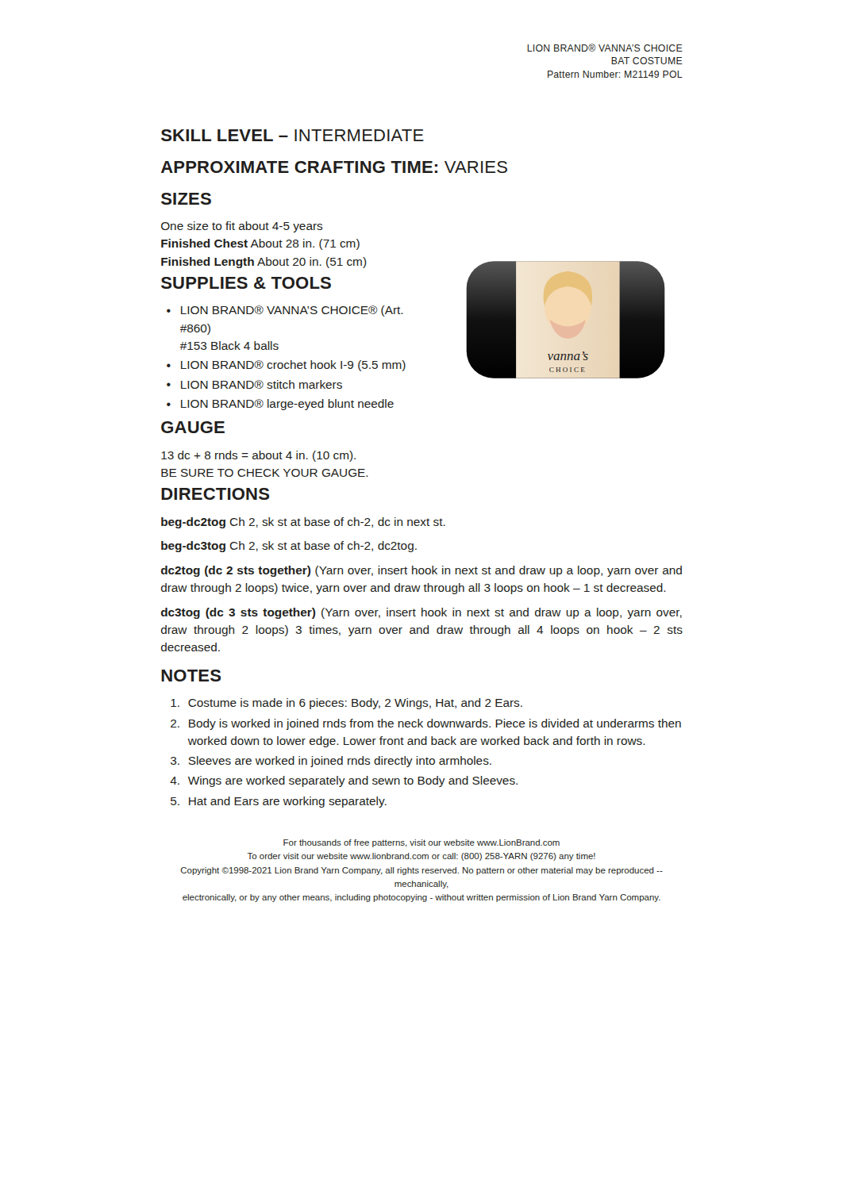LION BRAND® VANNA’S CHOICE
BAT COSTUME
Pattern Number: M21149 POL
SKILL LEVEL – INTERMEDIATE
APPROXIMATE CRAFTING TIME: VARIES
SIZES
One size to fit about 4-5 years
Finished Chest About 28 in. (71 cm)
Finished Length About 20 in. (51 cm)
SUPPLIES & TOOLS
LION BRAND® VANNA’S CHOICE® (Art. #860) #153 Black 4 balls
LION BRAND® crochet hook I-9 (5.5 mm)
LION BRAND® stitch markers
LION BRAND® large-eyed blunt needle
GAUGE
13 dc + 8 rnds = about 4 in. (10 cm).
BE SURE TO CHECK YOUR GAUGE.
DIRECTIONS
beg-dc2tog Ch 2, sk st at base of ch-2, dc in next st.
beg-dc3tog Ch 2, sk st at base of ch-2, dc2tog.
dc2tog (dc 2 sts together) (Yarn over, insert hook in next st and draw up a loop, yarn over and draw through 2 loops) twice, yarn over and draw through all 3 loops on hook – 1 st decreased.
dc3tog (dc 3 sts together) (Yarn over, insert hook in next st and draw up a loop, yarn over, draw through 2 loops) 3 times, yarn over and draw through all 4 loops on hook – 2 sts decreased.
NOTES
Costume is made in 6 pieces: Body, 2 Wings, Hat, and 2 Ears.
Body is worked in joined rnds from the neck downwards. Piece is divided at underarms then worked down to lower edge. Lower front and back are worked back and forth in rows.
Sleeves are worked in joined rnds directly into armholes.
Wings are worked separately and sewn to Body and Sleeves.
Hat and Ears are working separately.
For thousands of free patterns, visit our website www.LionBrand.com
To order visit our website www.lionbrand.com or call: (800) 258-YARN (9276) any time!
Copyright ©1998-2021 Lion Brand Yarn Company, all rights reserved. No pattern or other material may be reproduced -- mechanically,
electronically, or by any other means, including photocopying - without written permission of Lion Brand Yarn Company.